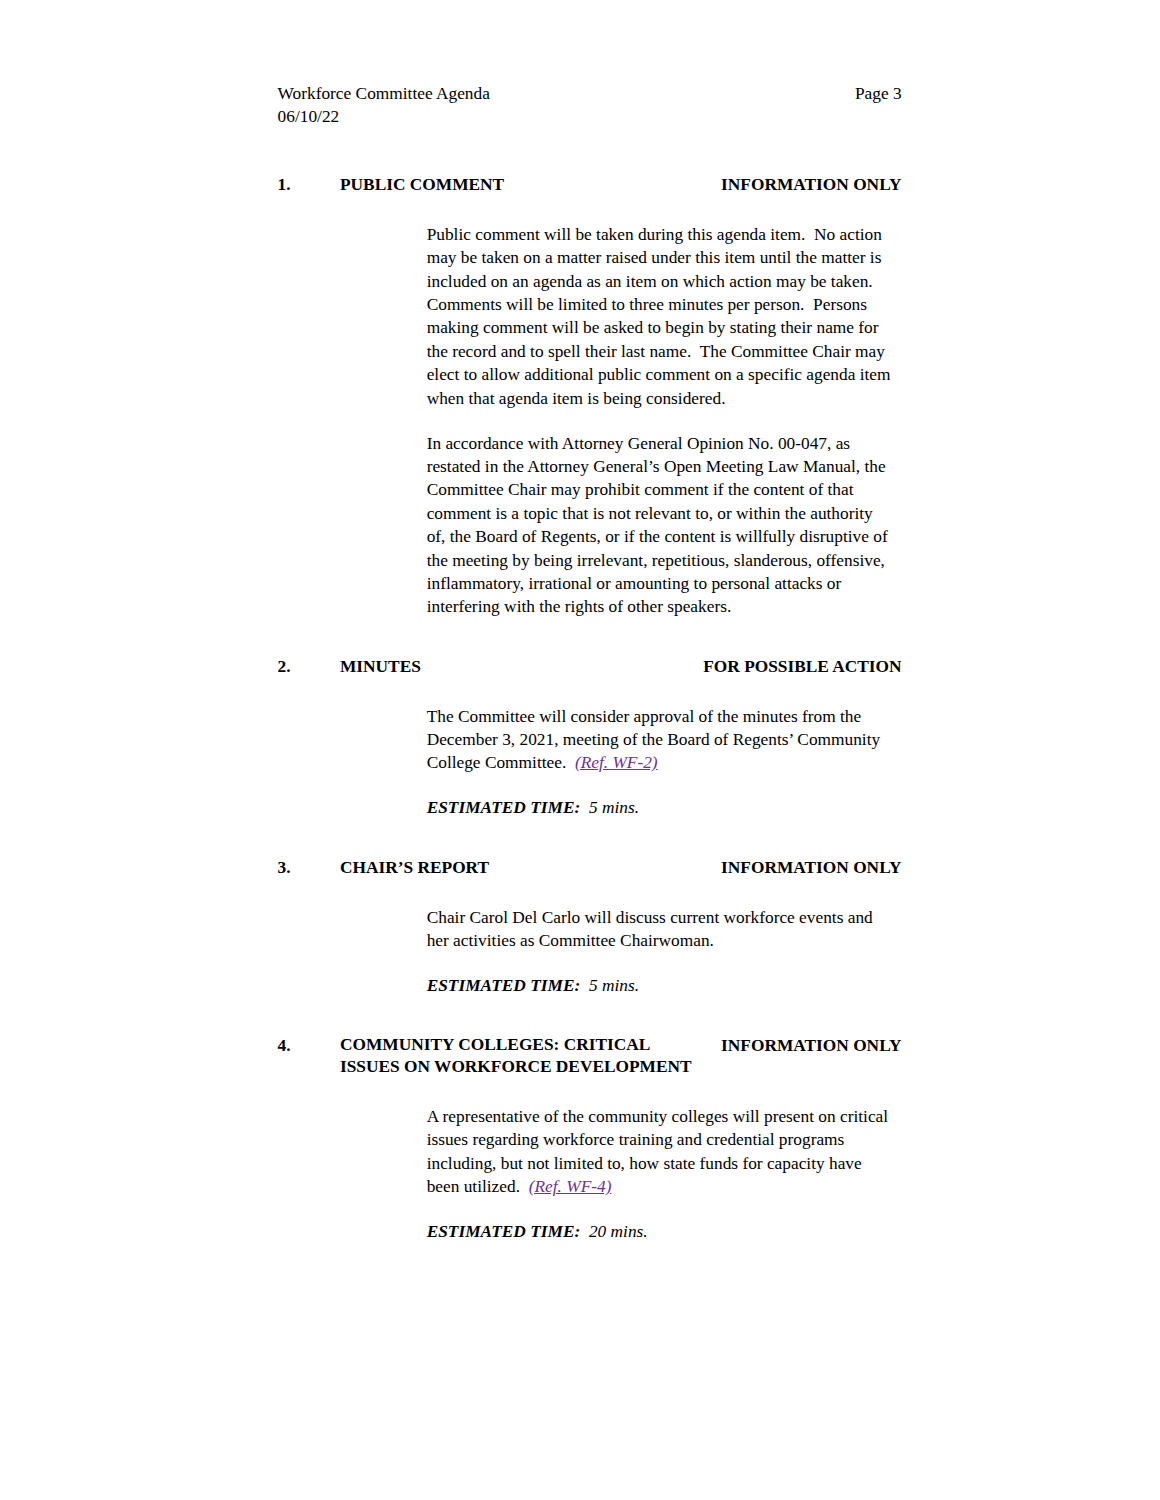Workforce Committee Agenda
06/10/22
Page 3
1. Public Comment Information Only
Public comment will be taken during this agenda item. No action may be taken on a matter raised under this item until the matter is included on an agenda as an item on which action may be taken. Comments will be limited to three minutes per person. Persons making comment will be asked to begin by stating their name for the record and to spell their last name. The Committee Chair may elect to allow additional public comment on a specific agenda item when that agenda item is being considered.
In accordance with Attorney General Opinion No. 00-047, as restated in the Attorney General’s Open Meeting Law Manual, the Committee Chair may prohibit comment if the content of that comment is a topic that is not relevant to, or within the authority of, the Board of Regents, or if the content is willfully disruptive of the meeting by being irrelevant, repetitious, slanderous, offensive, inflammatory, irrational or amounting to personal attacks or interfering with the rights of other speakers.
2. Minutes For Possible Action
The Committee will consider approval of the minutes from the December 3, 2021, meeting of the Board of Regents’ Community College Committee. (Ref. WF-2)
ESTIMATED TIME: 5 mins.
3. Chair’s Report Information Only
Chair Carol Del Carlo will discuss current workforce events and her activities as Committee Chairwoman.
ESTIMATED TIME: 5 mins.
4. Community Colleges: Critical
Issues on Workforce Development Information Only
A representative of the community colleges will present on critical issues regarding workforce training and credential programs including, but not limited to, how state funds for capacity have been utilized. (Ref. WF-4)
ESTIMATED TIME: 20 mins.